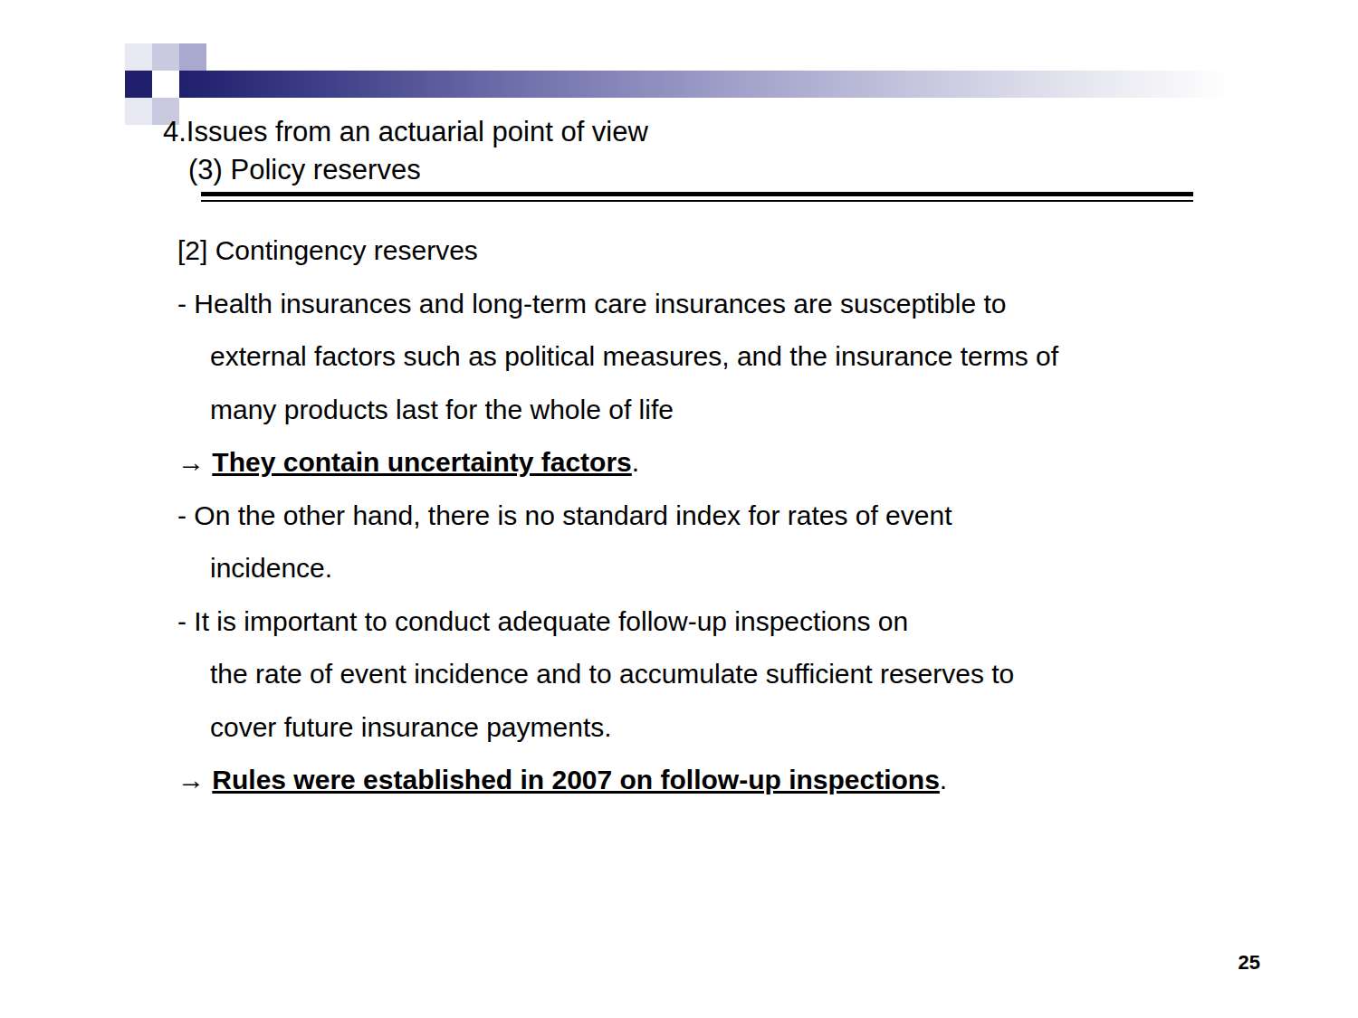4.Issues from an actuarial point of view (3) Policy reserves
[2] Contingency reserves
- Health insurances and long-term care insurances are susceptible to external factors such as political measures, and the insurance terms of many products last for the whole of life
→ They contain uncertainty factors.
- On the other hand, there is no standard index for rates of event incidence.
- It is important to conduct adequate follow-up inspections on the rate of event incidence and to accumulate sufficient reserves to cover future insurance payments.
→ Rules were established in 2007 on follow-up inspections.
25